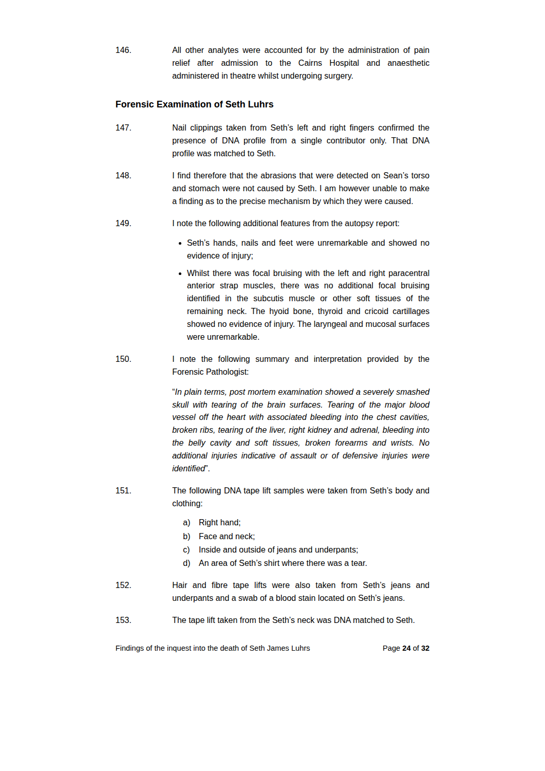146. All other analytes were accounted for by the administration of pain relief after admission to the Cairns Hospital and anaesthetic administered in theatre whilst undergoing surgery.
Forensic Examination of Seth Luhrs
147. Nail clippings taken from Seth’s left and right fingers confirmed the presence of DNA profile from a single contributor only. That DNA profile was matched to Seth.
148. I find therefore that the abrasions that were detected on Sean’s torso and stomach were not caused by Seth. I am however unable to make a finding as to the precise mechanism by which they were caused.
149. I note the following additional features from the autopsy report:
Seth’s hands, nails and feet were unremarkable and showed no evidence of injury;
Whilst there was focal bruising with the left and right paracentral anterior strap muscles, there was no additional focal bruising identified in the subcutis muscle or other soft tissues of the remaining neck. The hyoid bone, thyroid and cricoid cartillages showed no evidence of injury. The laryngeal and mucosal surfaces were unremarkable.
150. I note the following summary and interpretation provided by the Forensic Pathologist:
“In plain terms, post mortem examination showed a severely smashed skull with tearing of the brain surfaces. Tearing of the major blood vessel off the heart with associated bleeding into the chest cavities, broken ribs, tearing of the liver, right kidney and adrenal, bleeding into the belly cavity and soft tissues, broken forearms and wrists. No additional injuries indicative of assault or of defensive injuries were identified”.
151. The following DNA tape lift samples were taken from Seth’s body and clothing:
a) Right hand;
b) Face and neck;
c) Inside and outside of jeans and underpants;
d) An area of Seth’s shirt where there was a tear.
152. Hair and fibre tape lifts were also taken from Seth’s jeans and underpants and a swab of a blood stain located on Seth’s jeans.
153. The tape lift taken from the Seth’s neck was DNA matched to Seth.
Findings of the inquest into the death of Seth James Luhrs Page 24 of 32